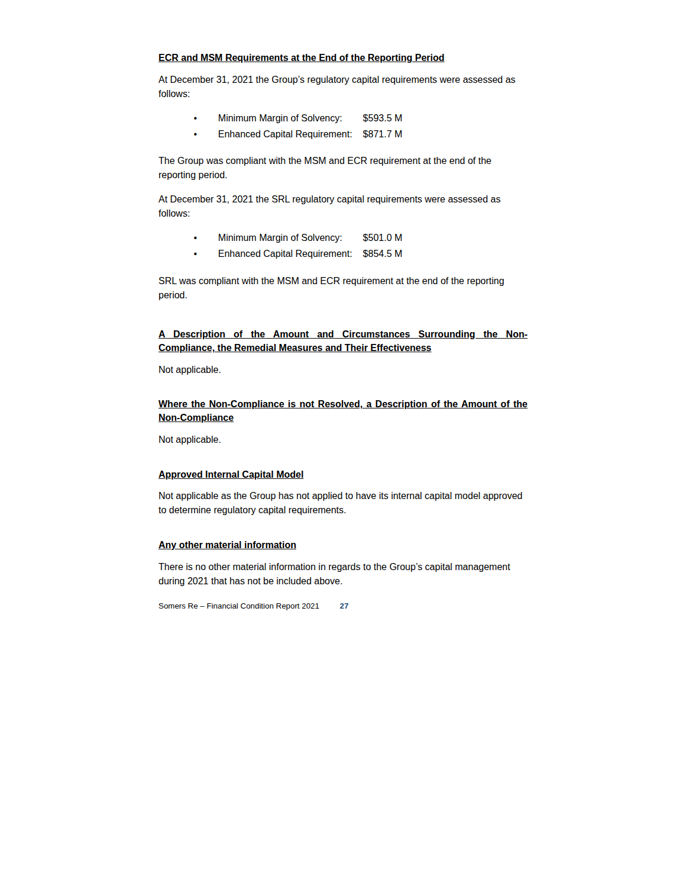ECR and MSM Requirements at the End of the Reporting Period
At December 31, 2021 the Group’s regulatory capital requirements were assessed as follows:
Minimum Margin of Solvency:$593.5 M
Enhanced Capital Requirement:$871.7 M
The Group was compliant with the MSM and ECR requirement at the end of the reporting period.
At December 31, 2021 the SRL regulatory capital requirements were assessed as follows:
Minimum Margin of Solvency:$501.0 M
Enhanced Capital Requirement:$854.5 M
SRL was compliant with the MSM and ECR requirement at the end of the reporting period.
A Description of the Amount and Circumstances Surrounding the Non-Compliance, the Remedial Measures and Their Effectiveness
Not applicable.
Where the Non-Compliance is not Resolved, a Description of the Amount of the Non-Compliance
Not applicable.
Approved Internal Capital Model
Not applicable as the Group has not applied to have its internal capital model approved to determine regulatory capital requirements.
Any other material information
There is no other material information in regards to the Group’s capital management during 2021 that has not be included above.
Somers Re – Financial Condition Report 202127